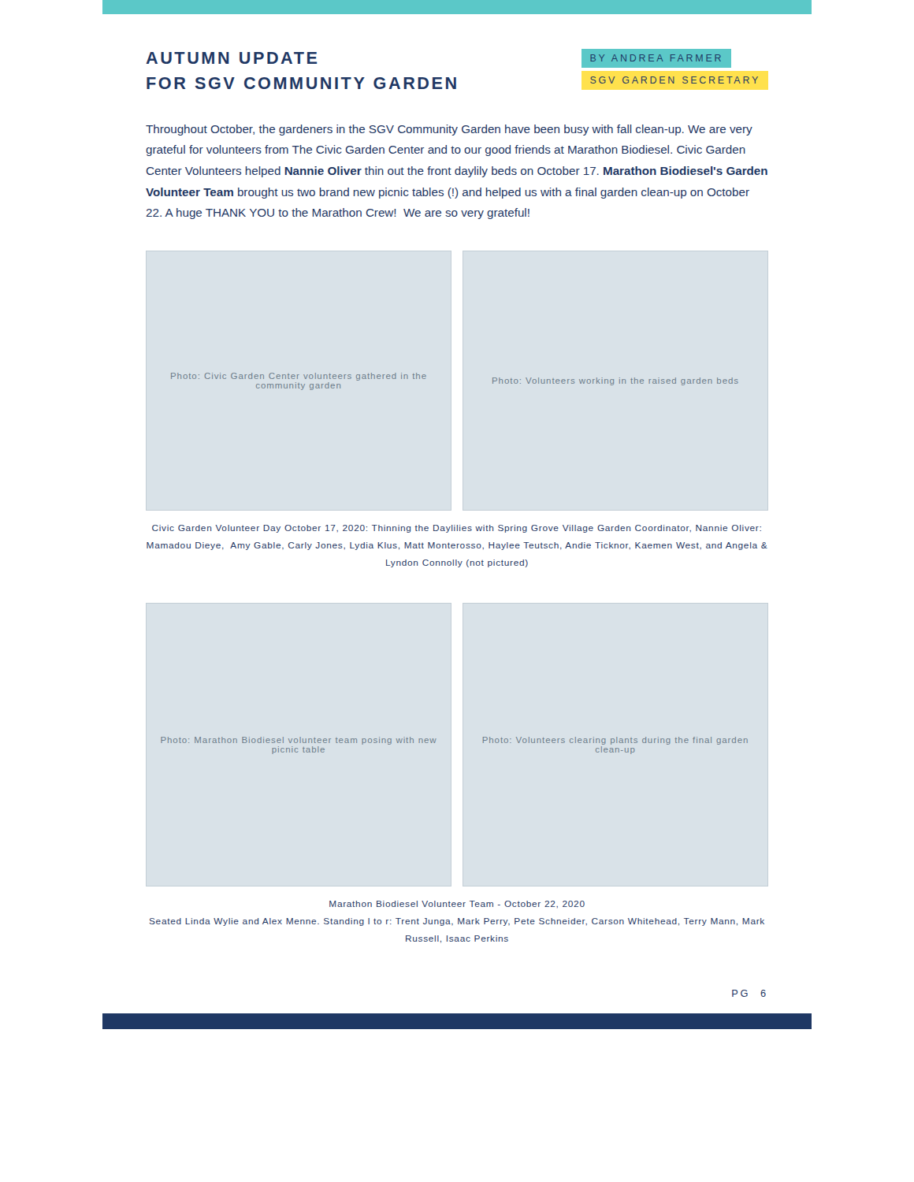Autumn Update
for SGV Community Garden
By Andrea Farmer SGV Garden Secretary
Throughout October, the gardeners in the SGV Community Garden have been busy with fall clean-up. We are very grateful for volunteers from The Civic Garden Center and to our good friends at Marathon Biodiesel. Civic Garden Center Volunteers helped Nannie Oliver thin out the front daylily beds on October 17. Marathon Biodiesel's Garden Volunteer Team brought us two brand new picnic tables (!) and helped us with a final garden clean-up on October 22. A huge THANK YOU to the Marathon Crew! We are so very grateful!
Photo: Civic Garden Center volunteers gathered in the community garden
Photo: Volunteers working in the raised garden beds
Civic Garden Volunteer Day October 17, 2020: Thinning the Daylilies with Spring Grove Village Garden Coordinator, Nannie Oliver: Mamadou Dieye, Amy Gable, Carly Jones, Lydia Klus, Matt Monterosso, Haylee Teutsch, Andie Ticknor, Kaemen West, and Angela & Lyndon Connolly (not pictured)
Photo: Marathon Biodiesel volunteer team posing with new picnic table
Photo: Volunteers clearing plants during the final garden clean-up
Marathon Biodiesel Volunteer Team - October 22, 2020
Seated Linda Wylie and Alex Menne. Standing l to r: Trent Junga, Mark Perry, Pete Schneider, Carson Whitehead, Terry Mann, Mark Russell, Isaac Perkins
PG 6